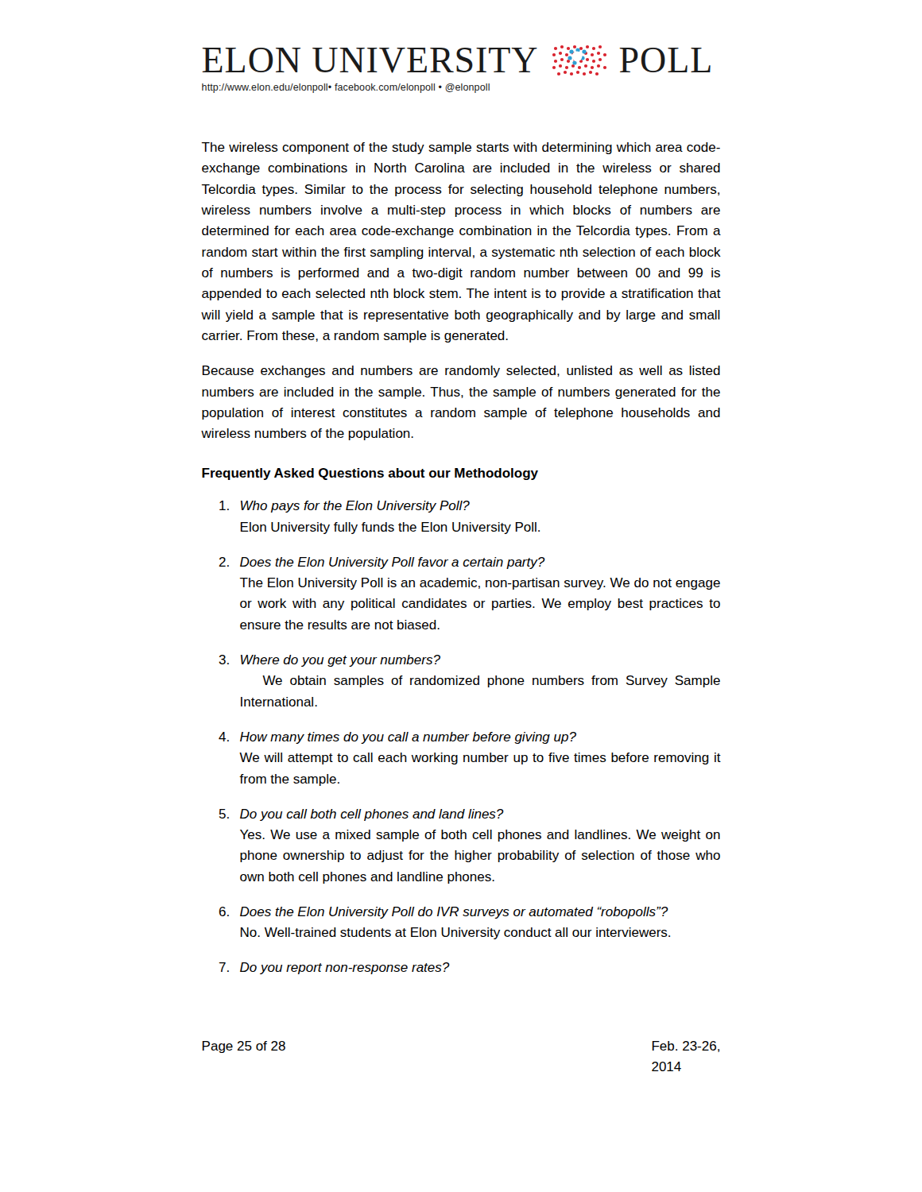ELON UNIVERSITY POLL
http://www.elon.edu/elonpoll• facebook.com/elonpoll • @elonpoll
The wireless component of the study sample starts with determining which area code-exchange combinations in North Carolina are included in the wireless or shared Telcordia types. Similar to the process for selecting household telephone numbers, wireless numbers involve a multi-step process in which blocks of numbers are determined for each area code-exchange combination in the Telcordia types. From a random start within the first sampling interval, a systematic nth selection of each block of numbers is performed and a two-digit random number between 00 and 99 is appended to each selected nth block stem. The intent is to provide a stratification that will yield a sample that is representative both geographically and by large and small carrier. From these, a random sample is generated.
Because exchanges and numbers are randomly selected, unlisted as well as listed numbers are included in the sample. Thus, the sample of numbers generated for the population of interest constitutes a random sample of telephone households and wireless numbers of the population.
Frequently Asked Questions about our Methodology
Who pays for the Elon University Poll? Elon University fully funds the Elon University Poll.
Does the Elon University Poll favor a certain party? The Elon University Poll is an academic, non-partisan survey. We do not engage or work with any political candidates or parties. We employ best practices to ensure the results are not biased.
Where do you get your numbers? We obtain samples of randomized phone numbers from Survey Sample International.
How many times do you call a number before giving up? We will attempt to call each working number up to five times before removing it from the sample.
Do you call both cell phones and land lines? Yes. We use a mixed sample of both cell phones and landlines. We weight on phone ownership to adjust for the higher probability of selection of those who own both cell phones and landline phones.
Does the Elon University Poll do IVR surveys or automated “robopolls”? No. Well-trained students at Elon University conduct all our interviewers.
Do you report non-response rates?
Page 25 of 28
Feb. 23-26, 2014